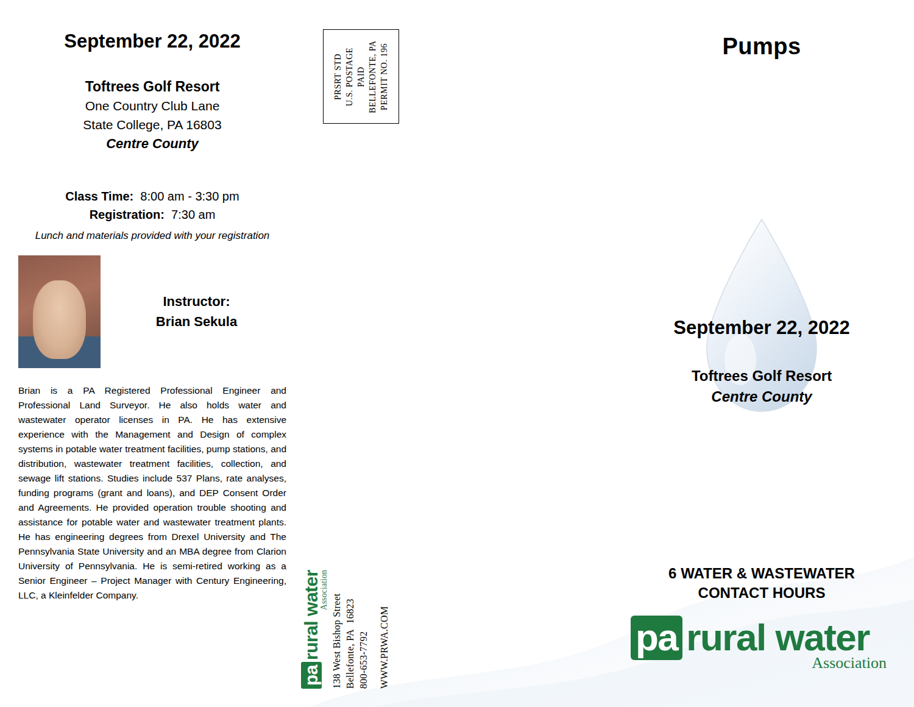September 22, 2022
Toftrees Golf Resort
One Country Club Lane
State College, PA 16803
Centre County
Class Time: 8:00 am - 3:30 pm
Registration: 7:30 am
Lunch and materials provided with your registration
Instructor:
Brian Sekula
Brian is a PA Registered Professional Engineer and Professional Land Surveyor. He also holds water and wastewater operator licenses in PA. He has extensive experience with the Management and Design of complex systems in potable water treatment facilities, pump stations, and distribution, wastewater treatment facilities, collection, and sewage lift stations. Studies include 537 Plans, rate analyses, funding programs (grant and loans), and DEP Consent Order and Agreements. He provided operation trouble shooting and assistance for potable water and wastewater treatment plants. He has engineering degrees from Drexel University and The Pennsylvania State University and an MBA degree from Clarion University of Pennsylvania. He is semi-retired working as a Senior Engineer – Project Manager with Century Engineering, LLC, a Kleinfelder Company.
PRSRT STD
U.S. POSTAGE
PAID
BELLEFONTE, PA
PERMIT NO. 196
pa rural water
Association
138 West Bishop Street
Bellefonte, PA 16823
800-653-7792
WWW.PRWA.COM
Pumps
September 22, 2022
Toftrees Golf Resort
Centre County
6 WATER & WASTEWATER
CONTACT HOURS
parural water
Association